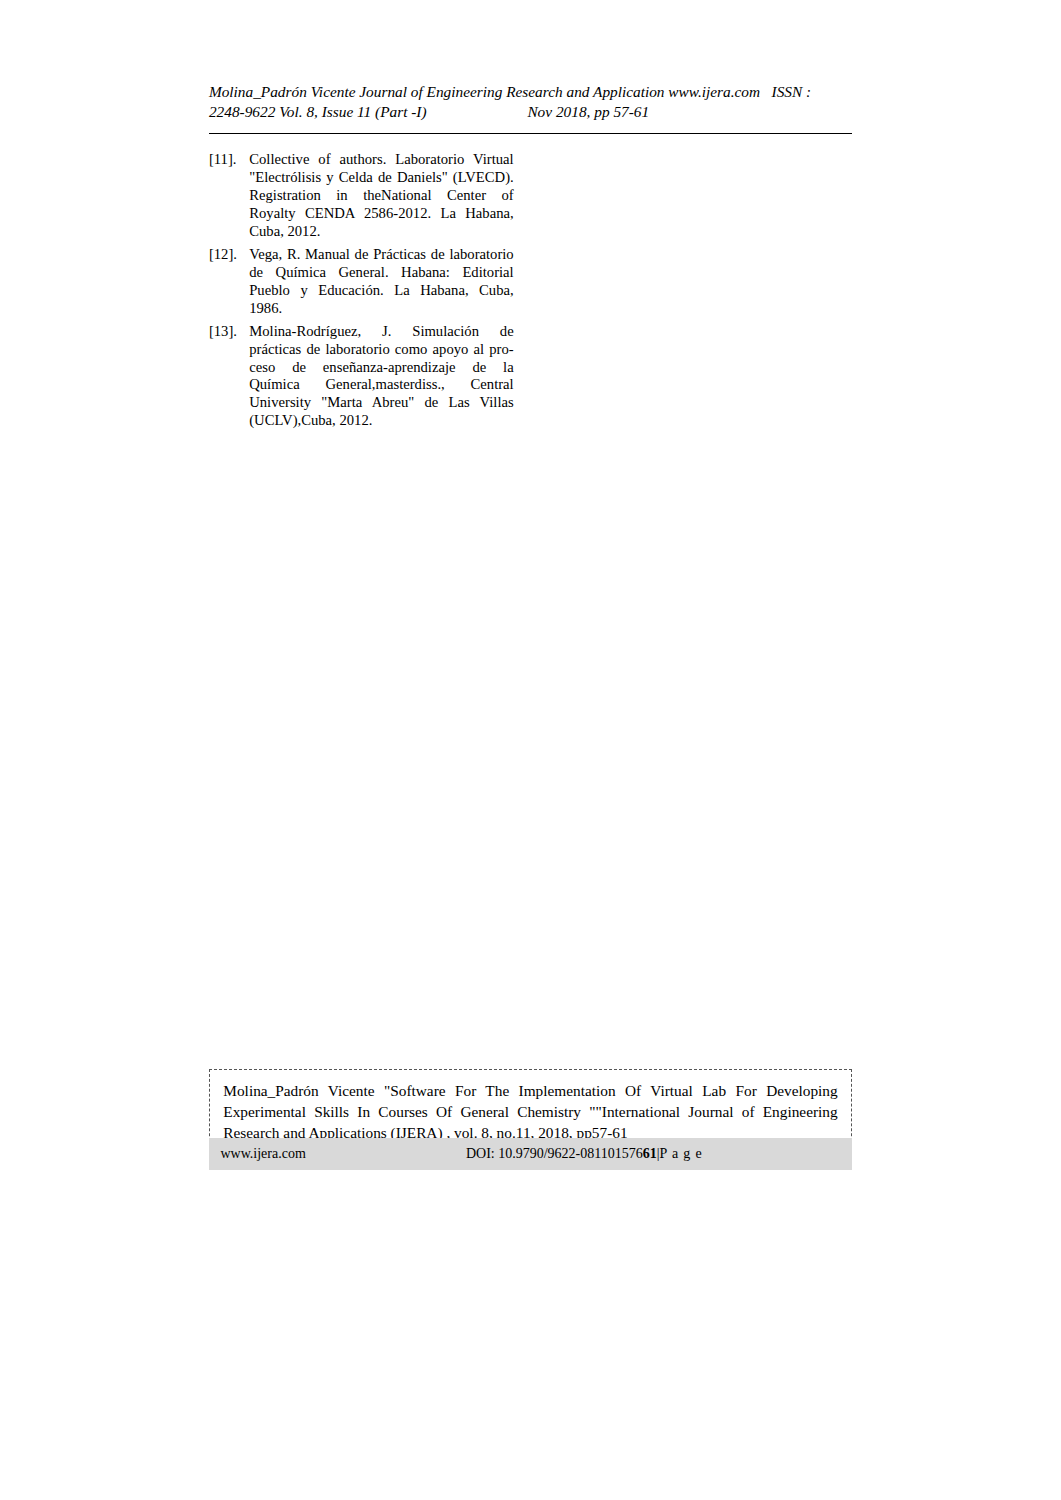Molina_Padrón Vicente Journal of Engineering Research and Application www.ijera.com ISSN : 2248-9622 Vol. 8, Issue 11 (Part -I) Nov 2018, pp 57-61
[11]. Collective of authors. Laboratorio Virtual "Electrólisis y Celda de Daniels" (LVECD). Registration in theNational Center of Royalty CENDA 2586-2012. La Habana, Cuba, 2012.
[12]. Vega, R. Manual de Prácticas de laboratorio de Química General. Habana: Editorial Pueblo y Educación. La Habana, Cuba, 1986.
[13]. Molina-Rodríguez, J. Simulación de prácticas de laboratorio como apoyo al proceso de enseñanza-aprendizaje de la Química General,masterdiss., Central University "Marta Abreu" de Las Villas (UCLV),Cuba, 2012.
Molina_Padrón Vicente "Software For The Implementation Of Virtual Lab For Developing Experimental Skills In Courses Of General Chemistry ""International Journal of Engineering Research and Applications (IJERA) , vol. 8, no.11, 2018, pp57-61
www.ijera.com
DOI: 10.9790/9622-08110157661|P a g e